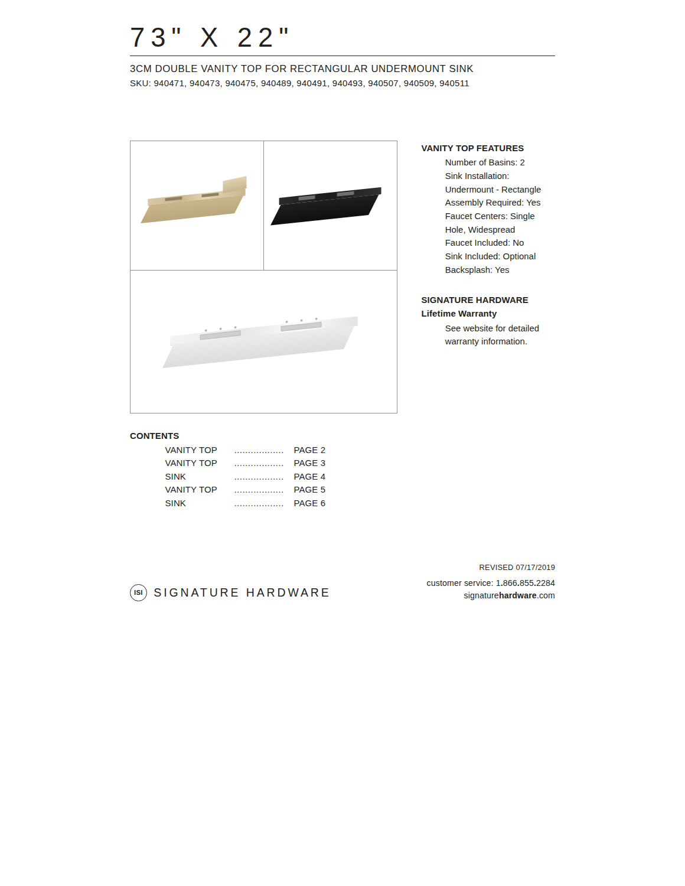73" X 22"
3CM DOUBLE VANITY TOP FOR RECTANGULAR UNDERMOUNT SINK
SKU: 940471, 940473, 940475, 940489, 940491, 940493, 940507, 940509, 940511
VANITY TOP FEATURES
Number of Basins: 2
Sink Installation: Undermount - Rectangle
Assembly Required: Yes
Faucet Centers: Single Hole, Widespread
Faucet Included: No
Sink Included: Optional
Backsplash: Yes
SIGNATURE HARDWARE Lifetime Warranty
See website for detailed warranty information.
CONTENTS
| VANITY TOP | .................. | PAGE 2 |
| VANITY TOP | .................. | PAGE 3 |
| SINK | .................. | PAGE 4 |
| VANITY TOP | .................. | PAGE 5 |
| SINK | .................. | PAGE 6 |
REVISED 07/17/2019
ISI
SIGNATURE HARDWARE
customer service: 1. 866. 855. 2284
signaturehardware.com